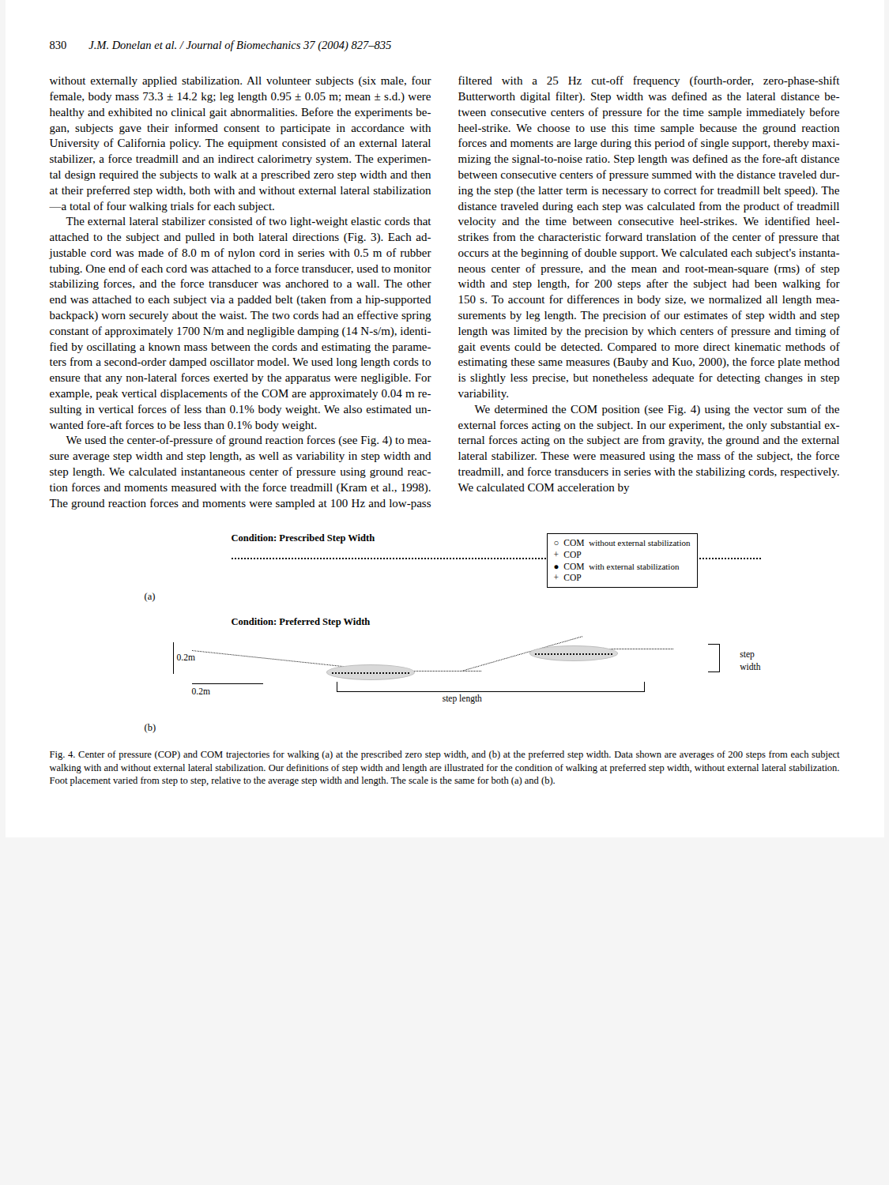830 J.M. Donelan et al. / Journal of Biomechanics 37 (2004) 827–835
without externally applied stabilization. All volunteer subjects (six male, four female, body mass 73.3 ± 14.2 kg; leg length 0.95 ± 0.05 m; mean ± s.d.) were healthy and exhibited no clinical gait abnormalities. Before the experiments began, subjects gave their informed consent to participate in accordance with University of California policy. The equipment consisted of an external lateral stabilizer, a force treadmill and an indirect calorimetry system. The experimental design required the subjects to walk at a prescribed zero step width and then at their preferred step width, both with and without external lateral stabilization—a total of four walking trials for each subject.
The external lateral stabilizer consisted of two light-weight elastic cords that attached to the subject and pulled in both lateral directions (Fig. 3). Each adjustable cord was made of 8.0 m of nylon cord in series with 0.5 m of rubber tubing. One end of each cord was attached to a force transducer, used to monitor stabilizing forces, and the force transducer was anchored to a wall. The other end was attached to each subject via a padded belt (taken from a hip-supported backpack) worn securely about the waist. The two cords had an effective spring constant of approximately 1700 N/m and negligible damping (14 N-s/m), identified by oscillating a known mass between the cords and estimating the parameters from a second-order damped oscillator model. We used long length cords to ensure that any non-lateral forces exerted by the apparatus were negligible. For example, peak vertical displacements of the COM are approximately 0.04 m resulting in vertical forces of less than 0.1% body weight. We also estimated unwanted fore-aft forces to be less than 0.1% body weight.
We used the center-of-pressure of ground reaction forces (see Fig. 4) to measure average step width and step length, as well as variability in step width and step length. We calculated instantaneous center of pressure using ground reaction forces and moments measured with the force treadmill (Kram et al., 1998). The ground reaction forces and moments were sampled at 100 Hz and low-pass filtered with a 25 Hz cut-off frequency (fourth-order, zero-phase-shift Butterworth digital filter). Step width was defined as the lateral distance between consecutive centers of pressure for the time sample immediately before heel-strike. We choose to use this time sample because the ground reaction forces and moments are large during this period of single support, thereby maximizing the signal-to-noise ratio. Step length was defined as the fore-aft distance between consecutive centers of pressure summed with the distance traveled during the step (the latter term is necessary to correct for treadmill belt speed). The distance traveled during each step was calculated from the product of treadmill velocity and the time between consecutive heel-strikes. We identified heel-strikes from the characteristic forward translation of the center of pressure that occurs at the beginning of double support. We calculated each subject's instantaneous center of pressure, and the mean and root-mean-square (rms) of step width and step length, for 200 steps after the subject had been walking for 150 s. To account for differences in body size, we normalized all length measurements by leg length. The precision of our estimates of step width and step length was limited by the precision by which centers of pressure and timing of gait events could be detected. Compared to more direct kinematic methods of estimating these same measures (Bauby and Kuo, 2000), the force plate method is slightly less precise, but nonetheless adequate for detecting changes in step variability.
We determined the COM position (see Fig. 4) using the vector sum of the external forces acting on the subject. In our experiment, the only substantial external forces acting on the subject are from gravity, the ground and the external lateral stabilizer. These were measured using the mass of the subject, the force treadmill, and force transducers in series with the stabilizing cords, respectively. We calculated COM acceleration by
Condition: Prescribed Step Width
○COM without external stabilization
+COP
●COM with external stabilization
+COP
(a)
Condition: Preferred Step Width
0.2m
0.2m
step
width
step length
(b)
Fig. 4. Center of pressure (COP) and COM trajectories for walking (a) at the prescribed zero step width, and (b) at the preferred step width. Data shown are averages of 200 steps from each subject walking with and without external lateral stabilization. Our definitions of step width and length are illustrated for the condition of walking at preferred step width, without external lateral stabilization. Foot placement varied from step to step, relative to the average step width and length. The scale is the same for both (a) and (b).